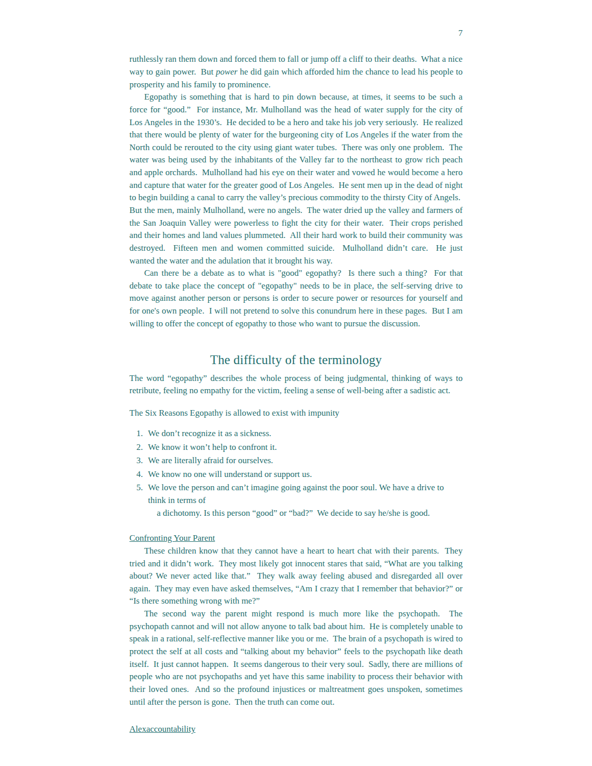7
ruthlessly ran them down and forced them to fall or jump off a cliff to their deaths. What a nice way to gain power. But power he did gain which afforded him the chance to lead his people to prosperity and his family to prominence.
Egopathy is something that is hard to pin down because, at times, it seems to be such a force for “good.” For instance, Mr. Mulholland was the head of water supply for the city of Los Angeles in the 1930’s. He decided to be a hero and take his job very seriously. He realized that there would be plenty of water for the burgeoning city of Los Angeles if the water from the North could be rerouted to the city using giant water tubes. There was only one problem. The water was being used by the inhabitants of the Valley far to the northeast to grow rich peach and apple orchards. Mulholland had his eye on their water and vowed he would become a hero and capture that water for the greater good of Los Angeles. He sent men up in the dead of night to begin building a canal to carry the valley’s precious commodity to the thirsty City of Angels. But the men, mainly Mulholland, were no angels. The water dried up the valley and farmers of the San Joaquin Valley were powerless to fight the city for their water. Their crops perished and their homes and land values plummeted. All their hard work to build their community was destroyed. Fifteen men and women committed suicide. Mulholland didn’t care. He just wanted the water and the adulation that it brought his way.
Can there be a debate as to what is "good" egopathy? Is there such a thing? For that debate to take place the concept of "egopathy" needs to be in place, the self-serving drive to move against another person or persons is order to secure power or resources for yourself and for one's own people. I will not pretend to solve this conundrum here in these pages. But I am willing to offer the concept of egopathy to those who want to pursue the discussion.
The difficulty of the terminology
The word “egopathy” describes the whole process of being judgmental, thinking of ways to retribute, feeling no empathy for the victim, feeling a sense of well-being after a sadistic act.
The Six Reasons Egopathy is allowed to exist with impunity
We don’t recognize it as a sickness.
We know it won’t help to confront it.
We are literally afraid for ourselves.
We know no one will understand or support us.
We love the person and can’t imagine going against the poor soul. We have a drive to think in terms of a dichotomy. Is this person “good” or “bad?” We decide to say he/she is good.
Confronting Your Parent
These children know that they cannot have a heart to heart chat with their parents. They tried and it didn’t work. They most likely got innocent stares that said, “What are you talking about? We never acted like that.” They walk away feeling abused and disregarded all over again. They may even have asked themselves, “Am I crazy that I remember that behavior?” or “Is there something wrong with me?”
The second way the parent might respond is much more like the psychopath. The psychopath cannot and will not allow anyone to talk bad about him. He is completely unable to speak in a rational, self-reflective manner like you or me. The brain of a psychopath is wired to protect the self at all costs and “talking about my behavior” feels to the psychopath like death itself. It just cannot happen. It seems dangerous to their very soul. Sadly, there are millions of people who are not psychopaths and yet have this same inability to process their behavior with their loved ones. And so the profound injustices or maltreatment goes unspoken, sometimes until after the person is gone. Then the truth can come out.
Alexaccountability